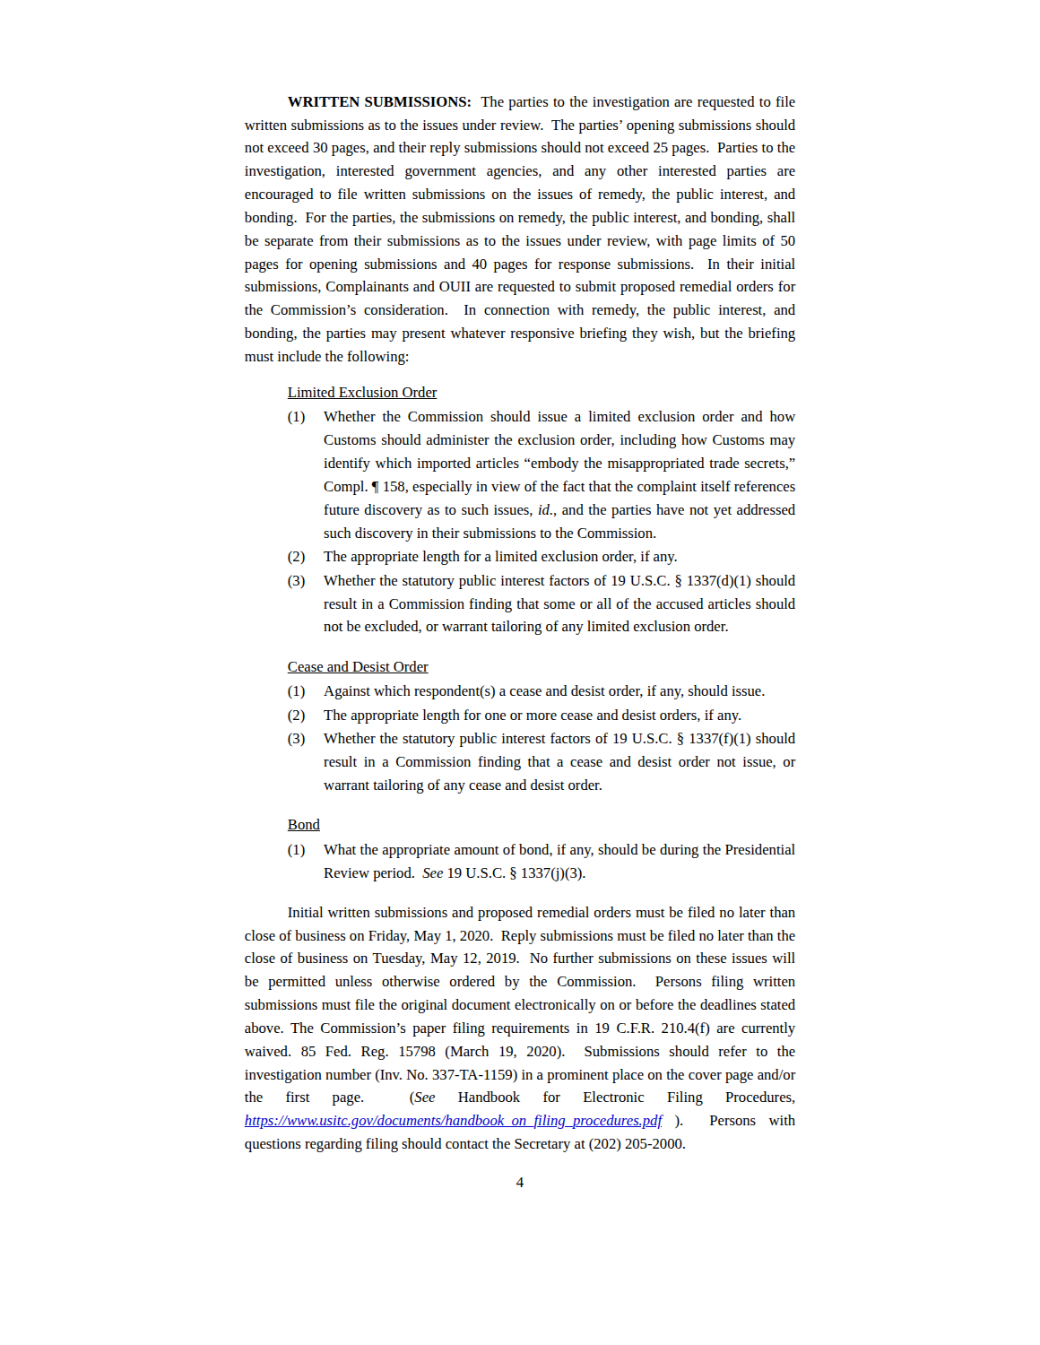WRITTEN SUBMISSIONS: The parties to the investigation are requested to file written submissions as to the issues under review. The parties’ opening submissions should not exceed 30 pages, and their reply submissions should not exceed 25 pages. Parties to the investigation, interested government agencies, and any other interested parties are encouraged to file written submissions on the issues of remedy, the public interest, and bonding. For the parties, the submissions on remedy, the public interest, and bonding, shall be separate from their submissions as to the issues under review, with page limits of 50 pages for opening submissions and 40 pages for response submissions. In their initial submissions, Complainants and OUII are requested to submit proposed remedial orders for the Commission’s consideration. In connection with remedy, the public interest, and bonding, the parties may present whatever responsive briefing they wish, but the briefing must include the following:
Limited Exclusion Order
(1) Whether the Commission should issue a limited exclusion order and how Customs should administer the exclusion order, including how Customs may identify which imported articles “embody the misappropriated trade secrets,” Compl. ¶ 158, especially in view of the fact that the complaint itself references future discovery as to such issues, id., and the parties have not yet addressed such discovery in their submissions to the Commission.
(2) The appropriate length for a limited exclusion order, if any.
(3) Whether the statutory public interest factors of 19 U.S.C. § 1337(d)(1) should result in a Commission finding that some or all of the accused articles should not be excluded, or warrant tailoring of any limited exclusion order.
Cease and Desist Order
(1) Against which respondent(s) a cease and desist order, if any, should issue.
(2) The appropriate length for one or more cease and desist orders, if any.
(3) Whether the statutory public interest factors of 19 U.S.C. § 1337(f)(1) should result in a Commission finding that a cease and desist order not issue, or warrant tailoring of any cease and desist order.
Bond
(1) What the appropriate amount of bond, if any, should be during the Presidential Review period. See 19 U.S.C. § 1337(j)(3).
Initial written submissions and proposed remedial orders must be filed no later than close of business on Friday, May 1, 2020. Reply submissions must be filed no later than the close of business on Tuesday, May 12, 2019. No further submissions on these issues will be permitted unless otherwise ordered by the Commission. Persons filing written submissions must file the original document electronically on or before the deadlines stated above. The Commission’s paper filing requirements in 19 C.F.R. 210.4(f) are currently waived. 85 Fed. Reg. 15798 (March 19, 2020). Submissions should refer to the investigation number (Inv. No. 337-TA-1159) in a prominent place on the cover page and/or the first page. (See Handbook for Electronic Filing Procedures, https://www.usitc.gov/documents/handbook_on_filing_procedures.pdf ). Persons with questions regarding filing should contact the Secretary at (202) 205-2000.
4